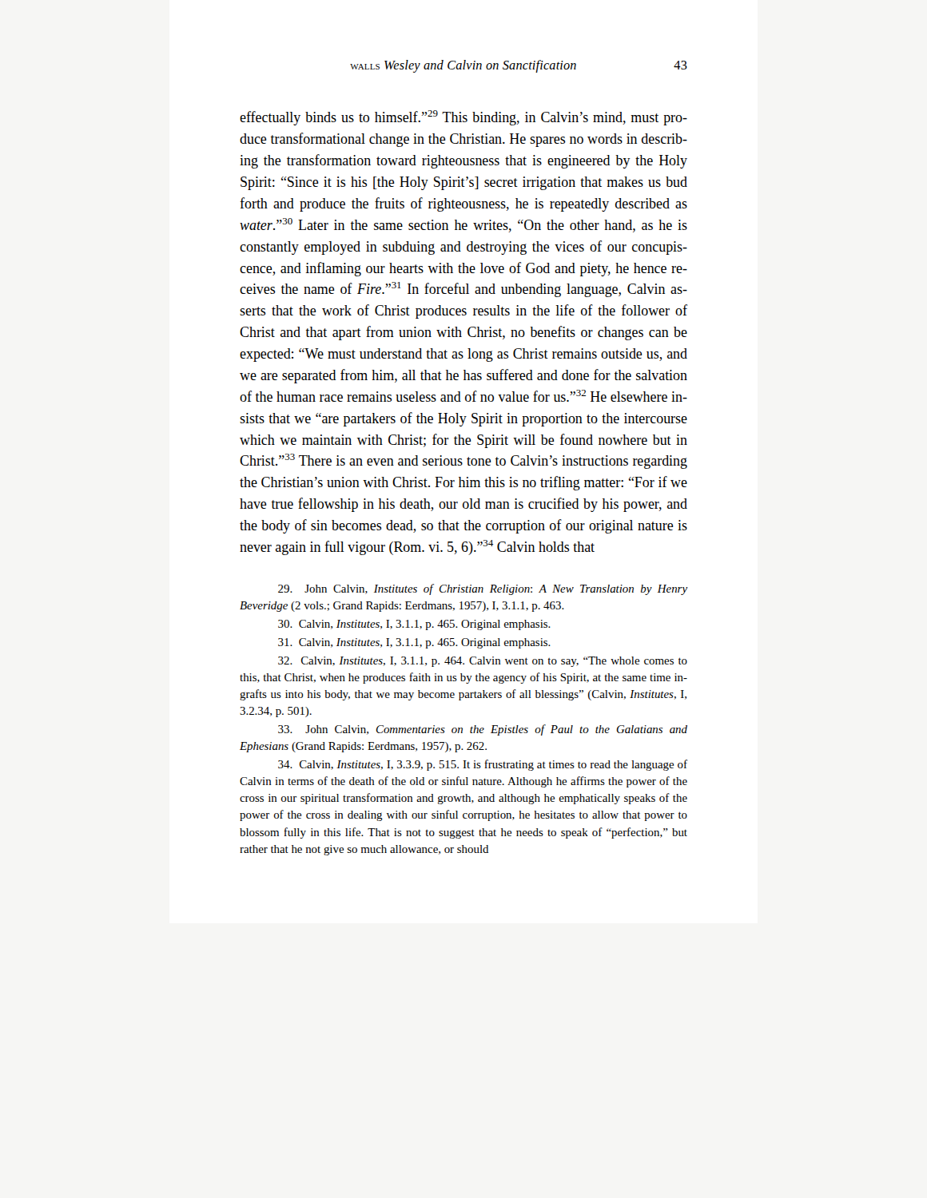Walls Wesley and Calvin on Sanctification 43
effectually binds us to himself.”29 This binding, in Calvin’s mind, must produce transformational change in the Christian. He spares no words in describing the transformation toward righteousness that is engineered by the Holy Spirit: “Since it is his [the Holy Spirit’s] secret irrigation that makes us bud forth and produce the fruits of righteousness, he is repeatedly described as water.”30 Later in the same section he writes, “On the other hand, as he is constantly employed in subduing and destroying the vices of our concupiscence, and inflaming our hearts with the love of God and piety, he hence receives the name of Fire.”31 In forceful and unbending language, Calvin asserts that the work of Christ produces results in the life of the follower of Christ and that apart from union with Christ, no benefits or changes can be expected: “We must understand that as long as Christ remains outside us, and we are separated from him, all that he has suffered and done for the salvation of the human race remains useless and of no value for us.”32 He elsewhere insists that we “are partakers of the Holy Spirit in proportion to the intercourse which we maintain with Christ; for the Spirit will be found nowhere but in Christ.”33 There is an even and serious tone to Calvin’s instructions regarding the Christian’s union with Christ. For him this is no trifling matter: “For if we have true fellowship in his death, our old man is crucified by his power, and the body of sin becomes dead, so that the corruption of our original nature is never again in full vigour (Rom. vi. 5, 6).”34 Calvin holds that
29. John Calvin, Institutes of Christian Religion: A New Translation by Henry Beveridge (2 vols.; Grand Rapids: Eerdmans, 1957), I, 3.1.1, p. 463.
30. Calvin, Institutes, I, 3.1.1, p. 465. Original emphasis.
31. Calvin, Institutes, I, 3.1.1, p. 465. Original emphasis.
32. Calvin, Institutes, I, 3.1.1, p. 464. Calvin went on to say, “The whole comes to this, that Christ, when he produces faith in us by the agency of his Spirit, at the same time ingrafts us into his body, that we may become partakers of all blessings” (Calvin, Institutes, I, 3.2.34, p. 501).
33. John Calvin, Commentaries on the Epistles of Paul to the Galatians and Ephesians (Grand Rapids: Eerdmans, 1957), p. 262.
34. Calvin, Institutes, I, 3.3.9, p. 515. It is frustrating at times to read the language of Calvin in terms of the death of the old or sinful nature. Although he affirms the power of the cross in our spiritual transformation and growth, and although he emphatically speaks of the power of the cross in dealing with our sinful corruption, he hesitates to allow that power to blossom fully in this life. That is not to suggest that he needs to speak of “perfection,” but rather that he not give so much allowance, or should